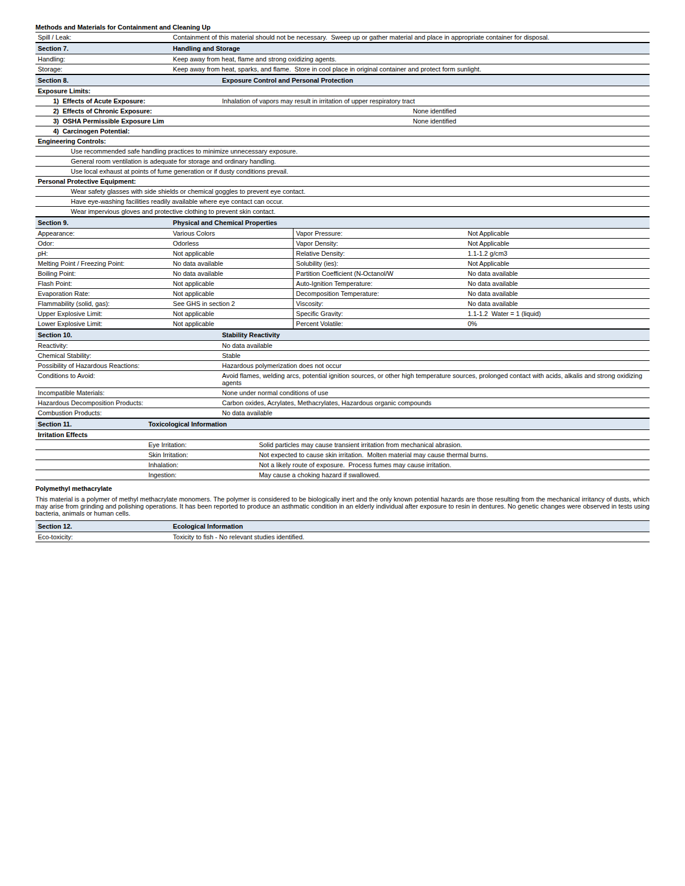Methods and Materials for Containment and Cleaning Up
| Spill / Leak: | Containment of this material should not be necessary. Sweep up or gather material and place in appropriate container for disposal. |
| Section 7. | Handling and Storage |
| Handling: | Keep away from heat, flame and strong oxidizing agents. |
| Storage: | Keep away from heat, sparks, and flame. Store in cool place in original container and protect form sunlight. |
| Section 8. | Exposure Control and Personal Protection |
| Exposure Limits: |
| 1) Effects of Acute Exposure: | Inhalation of vapors may result in irritation of upper respiratory tract |
| 2) Effects of Chronic Exposure: | None identified |
| 3) OSHA Permissible Exposure Lim | None identified |
| 4) Carcinogen Potential: | |
| Engineering Controls: |
| Use recommended safe handling practices to minimize unnecessary exposure. |
| General room ventilation is adequate for storage and ordinary handling. |
| Use local exhaust at points of fume generation or if dusty conditions prevail. |
| Personal Protective Equipment: |
| Wear safety glasses with side shields or chemical goggles to prevent eye contact. |
| Have eye-washing facilities readily available where eye contact can occur. |
| Wear impervious gloves and protective clothing to prevent skin contact. |
| Section 9. | Physical and Chemical Properties |
| Appearance: | Various Colors | Vapor Pressure: | Not Applicable |
| Odor: | Odorless | Vapor Density: | Not Applicable |
| pH: | Not applicable | Relative Density: | 1.1-1.2 g/cm3 |
| Melting Point / Freezing Point: | No data available | Solubility (ies): | Not Applicable |
| Boiling Point: | No data available | Partition Coefficient (N-Octanol/W | No data available |
| Flash Point: | Not applicable | Auto-Ignition Temperature: | No data available |
| Evaporation Rate: | Not applicable | Decomposition Temperature: | No data available |
| Flammability (solid, gas): | See GHS in section 2 | Viscosity: | No data available |
| Upper Explosive Limit: | Not applicable | Specific Gravity: | 1.1-1.2 Water = 1 (liquid) |
| Lower Explosive Limit: | Not applicable | Percent Volatile: | 0% |
| Section 10. | Stability Reactivity |
| Reactivity: | No data available |
| Chemical Stability: | Stable |
| Possibility of Hazardous Reactions: | Hazardous polymerization does not occur |
| Conditions to Avoid: | Avoid flames, welding arcs, potential ignition sources, or other high temperature sources, prolonged contact with acids, alkalis and strong oxidizing agents |
| Incompatible Materials: | None under normal conditions of use |
| Hazardous Decomposition Products: | Carbon oxides, Acrylates, Methacrylates, Hazardous organic compounds |
| Combustion Products: | No data available |
| Section 11. | Toxicological Information |
| Irritation Effects |
| | Eye Irritation: | Solid particles may cause transient irritation from mechanical abrasion. |
| | Skin Irritation: | Not expected to cause skin irritation. Molten material may cause thermal burns. |
| | Inhalation: | Not a likely route of exposure. Process fumes may cause irritation. |
| | Ingestion: | May cause a choking hazard if swallowed. |
Polymethyl methacrylate
This material is a polymer of methyl methacrylate monomers. The polymer is considered to be biologically inert and the only known potential hazards are those resulting from the mechanical irritancy of dusts, which may arise from grinding and polishing operations. It has been reported to produce an asthmatic condition in an elderly individual after exposure to resin in dentures. No genetic changes were observed in tests using bacteria, animals or human cells.
| Section 12. | Ecological Information |
| Eco-toxicity: | Toxicity to fish - No relevant studies identified. |